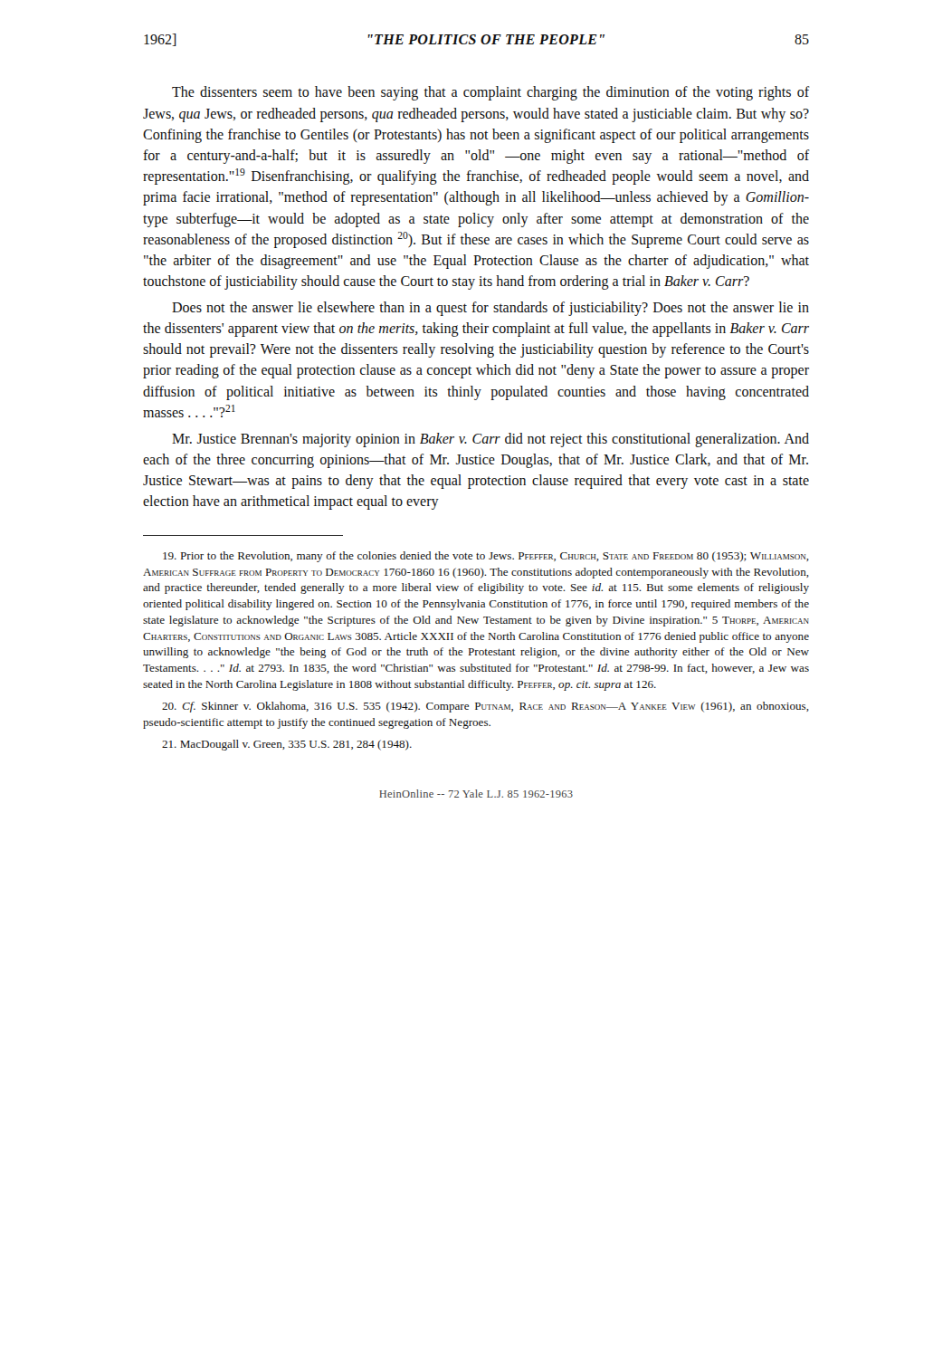1962] "THE POLITICS OF THE PEOPLE" 85
The dissenters seem to have been saying that a complaint charging the diminution of the voting rights of Jews, qua Jews, or redheaded persons, qua redheaded persons, would have stated a justiciable claim. But why so? Confining the franchise to Gentiles (or Protestants) has not been a significant aspect of our political arrangements for a century-and-a-half; but it is assuredly an "old" —one might even say a rational—"method of representation."19 Disenfranchising, or qualifying the franchise, of redheaded people would seem a novel, and prima facie irrational, "method of representation" (although in all likelihood—unless achieved by a Gomillion-type subterfuge—it would be adopted as a state policy only after some attempt at demonstration of the reasonableness of the proposed distinction 20). But if these are cases in which the Supreme Court could serve as "the arbiter of the disagreement" and use "the Equal Protection Clause as the charter of adjudication," what touchstone of justiciability should cause the Court to stay its hand from ordering a trial in Baker v. Carr?
Does not the answer lie elsewhere than in a quest for standards of justiciability? Does not the answer lie in the dissenters' apparent view that on the merits, taking their complaint at full value, the appellants in Baker v. Carr should not prevail? Were not the dissenters really resolving the justiciability question by reference to the Court's prior reading of the equal protection clause as a concept which did not "deny a State the power to assure a proper diffusion of political initiative as between its thinly populated counties and those having concentrated masses . . . ."?21
Mr. Justice Brennan's majority opinion in Baker v. Carr did not reject this constitutional generalization. And each of the three concurring opinions—that of Mr. Justice Douglas, that of Mr. Justice Clark, and that of Mr. Justice Stewart—was at pains to deny that the equal protection clause required that every vote cast in a state election have an arithmetical impact equal to every
19. Prior to the Revolution, many of the colonies denied the vote to Jews. Pfeffer, Church, State and Freedom 80 (1953); Williamson, American Suffrage from Property to Democracy 1760-1860 16 (1960). The constitutions adopted contemporaneously with the Revolution, and practice thereunder, tended generally to a more liberal view of eligibility to vote. See id. at 115. But some elements of religiously oriented political disability lingered on. Section 10 of the Pennsylvania Constitution of 1776, in force until 1790, required members of the state legislature to acknowledge "the Scriptures of the Old and New Testament to be given by Divine inspiration." 5 Thorpe, American Charters, Constitutions and Organic Laws 3085. Article XXXII of the North Carolina Constitution of 1776 denied public office to anyone unwilling to acknowledge "the being of God or the truth of the Protestant religion, or the divine authority either of the Old or New Testaments. . . ." Id. at 2793. In 1835, the word "Christian" was substituted for "Protestant." Id. at 2798-99. In fact, however, a Jew was seated in the North Carolina Legislature in 1808 without substantial difficulty. Pfeffer, op. cit. supra at 126.
20. Cf. Skinner v. Oklahoma, 316 U.S. 535 (1942). Compare Putnam, Race and Reason—A Yankee View (1961), an obnoxious, pseudo-scientific attempt to justify the continued segregation of Negroes.
21. MacDougall v. Green, 335 U.S. 281, 284 (1948).
HeinOnline -- 72 Yale L.J. 85 1962-1963